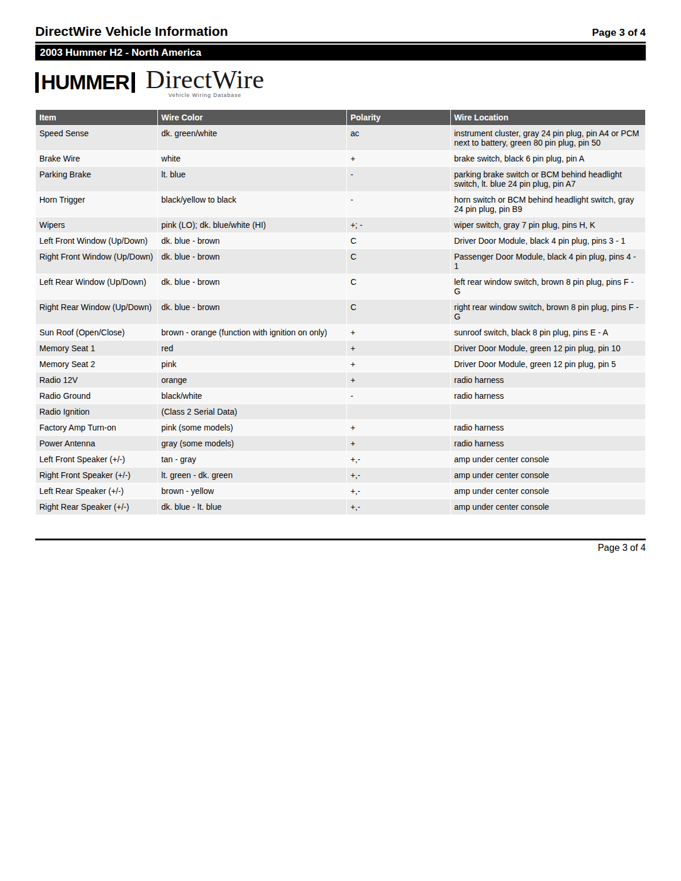DirectWire Vehicle Information
Page 3 of 4
2003 Hummer H2 - North America
HUMMER DirectWireVehicle Wiring Database
| Item | Wire Color | Polarity | Wire Location |
| --- | --- | --- | --- |
| Speed Sense | dk. green/white | ac | instrument cluster, gray 24 pin plug, pin A4 or PCM next to battery, green 80 pin plug, pin 50 |
| Brake Wire | white | + | brake switch, black 6 pin plug, pin A |
| Parking Brake | lt. blue | - | parking brake switch or BCM behind headlight switch, lt. blue 24 pin plug, pin A7 |
| Horn Trigger | black/yellow to black | - | horn switch or BCM behind headlight switch, gray 24 pin plug, pin B9 |
| Wipers | pink (LO); dk. blue/white (HI) | +; - | wiper switch, gray 7 pin plug, pins H, K |
| Left Front Window (Up/Down) | dk. blue - brown | C | Driver Door Module, black 4 pin plug, pins 3 - 1 |
| Right Front Window (Up/Down) | dk. blue - brown | C | Passenger Door Module, black 4 pin plug, pins 4 - 1 |
| Left Rear Window (Up/Down) | dk. blue - brown | C | left rear window switch, brown 8 pin plug, pins F - G |
| Right Rear Window (Up/Down) | dk. blue - brown | C | right rear window switch, brown 8 pin plug, pins F - G |
| Sun Roof (Open/Close) | brown - orange (function with ignition on only) | + | sunroof switch, black 8 pin plug, pins E - A |
| Memory Seat 1 | red | + | Driver Door Module, green 12 pin plug, pin 10 |
| Memory Seat 2 | pink | + | Driver Door Module, green 12 pin plug, pin 5 |
| Radio 12V | orange | + | radio harness |
| Radio Ground | black/white | - | radio harness |
| Radio Ignition | (Class 2 Serial Data) | | |
| Factory Amp Turn-on | pink (some models) | + | radio harness |
| Power Antenna | gray (some models) | + | radio harness |
| Left Front Speaker (+/-) | tan - gray | +,- | amp under center console |
| Right Front Speaker (+/-) | lt. green - dk. green | +,- | amp under center console |
| Left Rear Speaker (+/-) | brown - yellow | +,- | amp under center console |
| Right Rear Speaker (+/-) | dk. blue - lt. blue | +,- | amp under center console |
Page 3 of 4